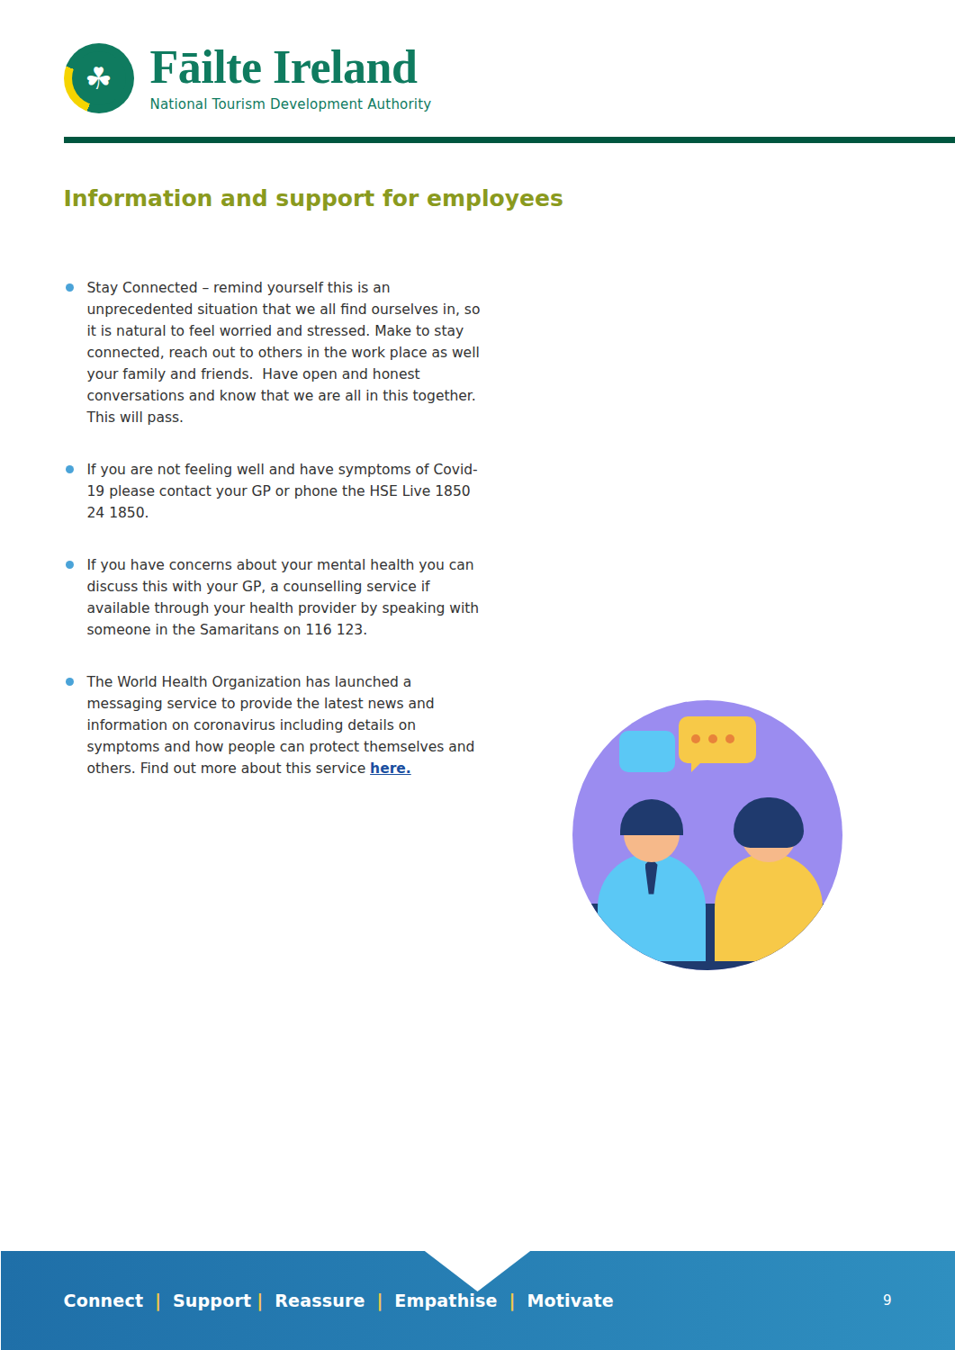☘
Fāilte Ireland
National Tourism Development Authority
Information and support for employees
Stay Connected – remind yourself this is an unprecedented situation that we all find ourselves in, so it is natural to feel worried and stressed. Make to stay connected, reach out to others in the work place as well your family and friends. Have open and honest conversations and know that we are all in this together. This will pass.
If you are not feeling well and have symptoms of Covid-19 please contact your GP or phone the HSE Live 1850 24 1850.
If you have concerns about your mental health you can discuss this with your GP, a counselling service if available through your health provider by speaking with someone in the Samaritans on 116 123.
The World Health Organization has launched a messaging service to provide the latest news and information on coronavirus including details on symptoms and how people can protect themselves and others. Find out more about this service here.
Connect | Support| Reassure | Empathise | Motivate
9